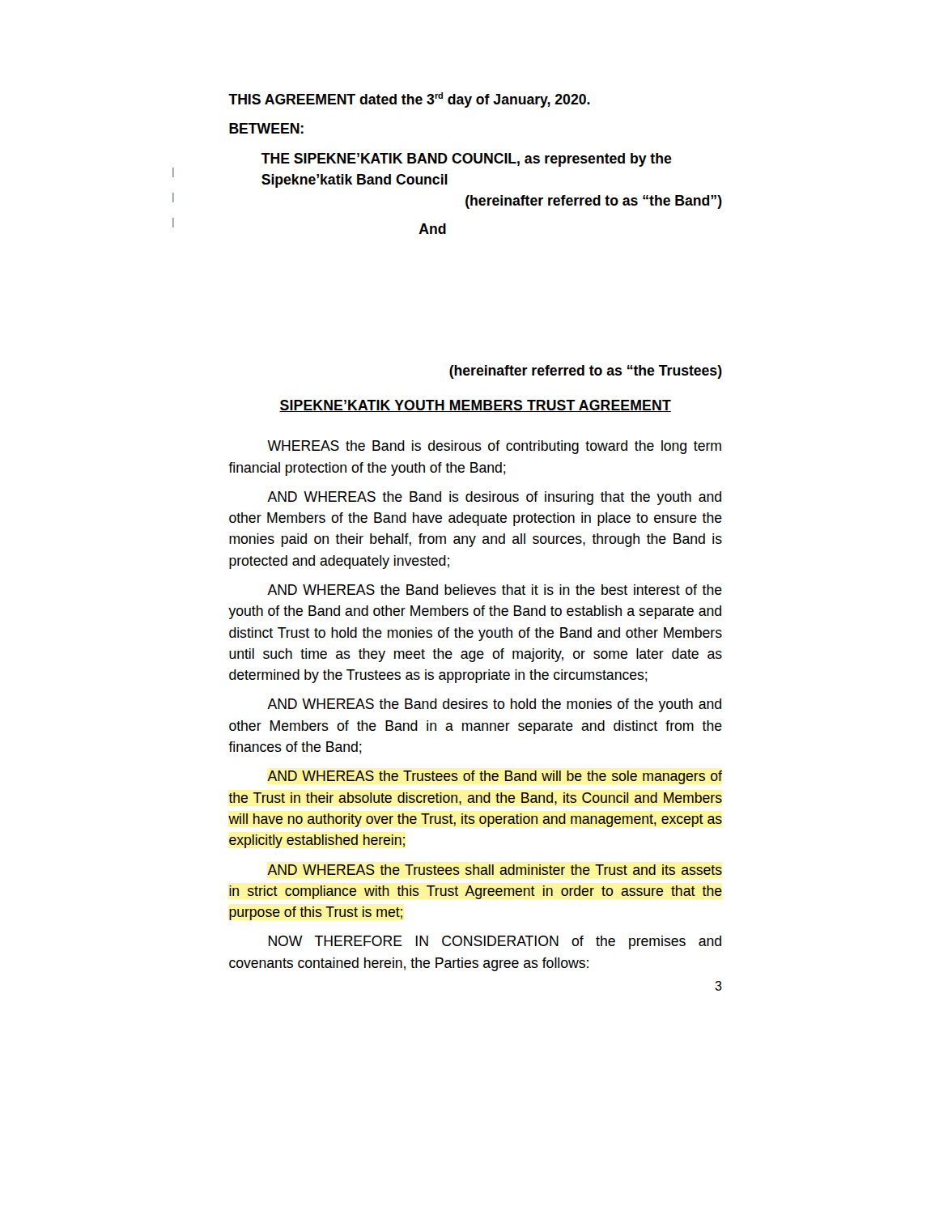|
|
|
THIS AGREEMENT dated the 3rd day of January, 2020.
BETWEEN:
THE SIPEKNE’KATIK BAND COUNCIL, as represented by the Sipekne’katik Band Council
(hereinafter referred to as “the Band”)
And
(hereinafter referred to as “the Trustees)
SIPEKNE’KATIK YOUTH MEMBERS TRUST AGREEMENT
WHEREAS the Band is desirous of contributing toward the long term financial protection of the youth of the Band;
AND WHEREAS the Band is desirous of insuring that the youth and other Members of the Band have adequate protection in place to ensure the monies paid on their behalf, from any and all sources, through the Band is protected and adequately invested;
AND WHEREAS the Band believes that it is in the best interest of the youth of the Band and other Members of the Band to establish a separate and distinct Trust to hold the monies of the youth of the Band and other Members until such time as they meet the age of majority, or some later date as determined by the Trustees as is appropriate in the circumstances;
AND WHEREAS the Band desires to hold the monies of the youth and other Members of the Band in a manner separate and distinct from the finances of the Band;
AND WHEREAS the Trustees of the Band will be the sole managers of the Trust in their absolute discretion, and the Band, its Council and Members will have no authority over the Trust, its operation and management, except as explicitly established herein;
AND WHEREAS the Trustees shall administer the Trust and its assets in strict compliance with this Trust Agreement in order to assure that the purpose of this Trust is met;
NOW THEREFORE IN CONSIDERATION of the premises and covenants contained herein, the Parties agree as follows:
3